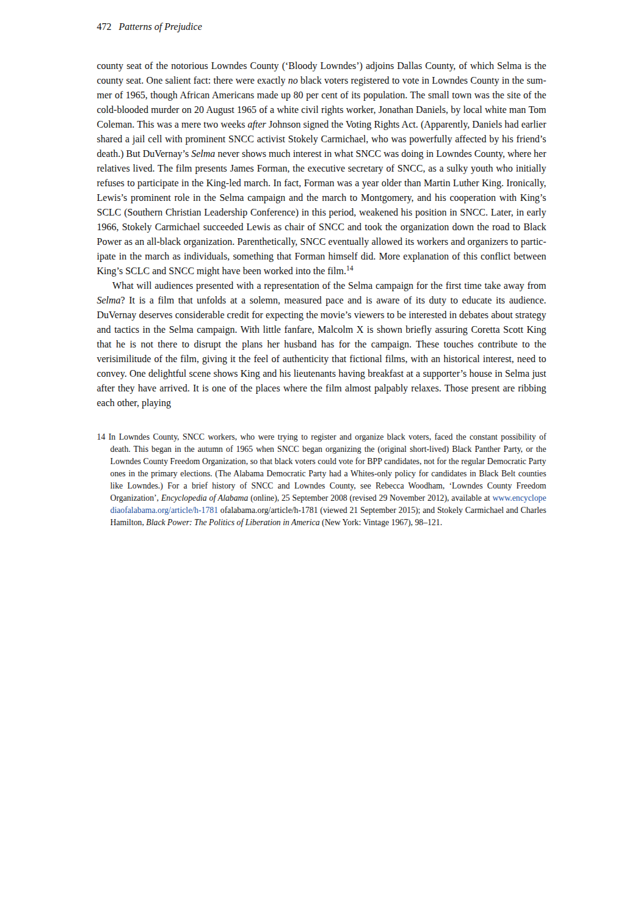472 Patterns of Prejudice
county seat of the notorious Lowndes County (‘Bloody Lowndes’) adjoins Dallas County, of which Selma is the county seat. One salient fact: there were exactly no black voters registered to vote in Lowndes County in the summer of 1965, though African Americans made up 80 per cent of its population. The small town was the site of the cold-blooded murder on 20 August 1965 of a white civil rights worker, Jonathan Daniels, by local white man Tom Coleman. This was a mere two weeks after Johnson signed the Voting Rights Act. (Apparently, Daniels had earlier shared a jail cell with prominent SNCC activist Stokely Carmichael, who was powerfully affected by his friend’s death.) But DuVernay’s Selma never shows much interest in what SNCC was doing in Lowndes County, where her relatives lived. The film presents James Forman, the executive secretary of SNCC, as a sulky youth who initially refuses to participate in the King-led march. In fact, Forman was a year older than Martin Luther King. Ironically, Lewis’s prominent role in the Selma campaign and the march to Montgomery, and his cooperation with King’s SCLC (Southern Christian Leadership Conference) in this period, weakened his position in SNCC. Later, in early 1966, Stokely Carmichael succeeded Lewis as chair of SNCC and took the organization down the road to Black Power as an all-black organization. Parenthetically, SNCC eventually allowed its workers and organizers to participate in the march as individuals, something that Forman himself did. More explanation of this conflict between King’s SCLC and SNCC might have been worked into the film.14
What will audiences presented with a representation of the Selma campaign for the first time take away from Selma? It is a film that unfolds at a solemn, measured pace and is aware of its duty to educate its audience. DuVernay deserves considerable credit for expecting the movie’s viewers to be interested in debates about strategy and tactics in the Selma campaign. With little fanfare, Malcolm X is shown briefly assuring Coretta Scott King that he is not there to disrupt the plans her husband has for the campaign. These touches contribute to the verisimilitude of the film, giving it the feel of authenticity that fictional films, with an historical interest, need to convey. One delightful scene shows King and his lieutenants having breakfast at a supporter’s house in Selma just after they have arrived. It is one of the places where the film almost palpably relaxes. Those present are ribbing each other, playing
14 In Lowndes County, SNCC workers, who were trying to register and organize black voters, faced the constant possibility of death. This began in the autumn of 1965 when SNCC began organizing the (original short-lived) Black Panther Party, or the Lowndes County Freedom Organization, so that black voters could vote for BPP candidates, not for the regular Democratic Party ones in the primary elections. (The Alabama Democratic Party had a Whites-only policy for candidates in Black Belt counties like Lowndes.) For a brief history of SNCC and Lowndes County, see Rebecca Woodham, ‘Lowndes County Freedom Organization’, Encyclopedia of Alabama (online), 25 September 2008 (revised 29 November 2012), available at www.encyclopediaofalabama.org/article/h-1781 ofalabama.org/article/h-1781 (viewed 21 September 2015); and Stokely Carmichael and Charles Hamilton, Black Power: The Politics of Liberation in America (New York: Vintage 1967), 98–121.